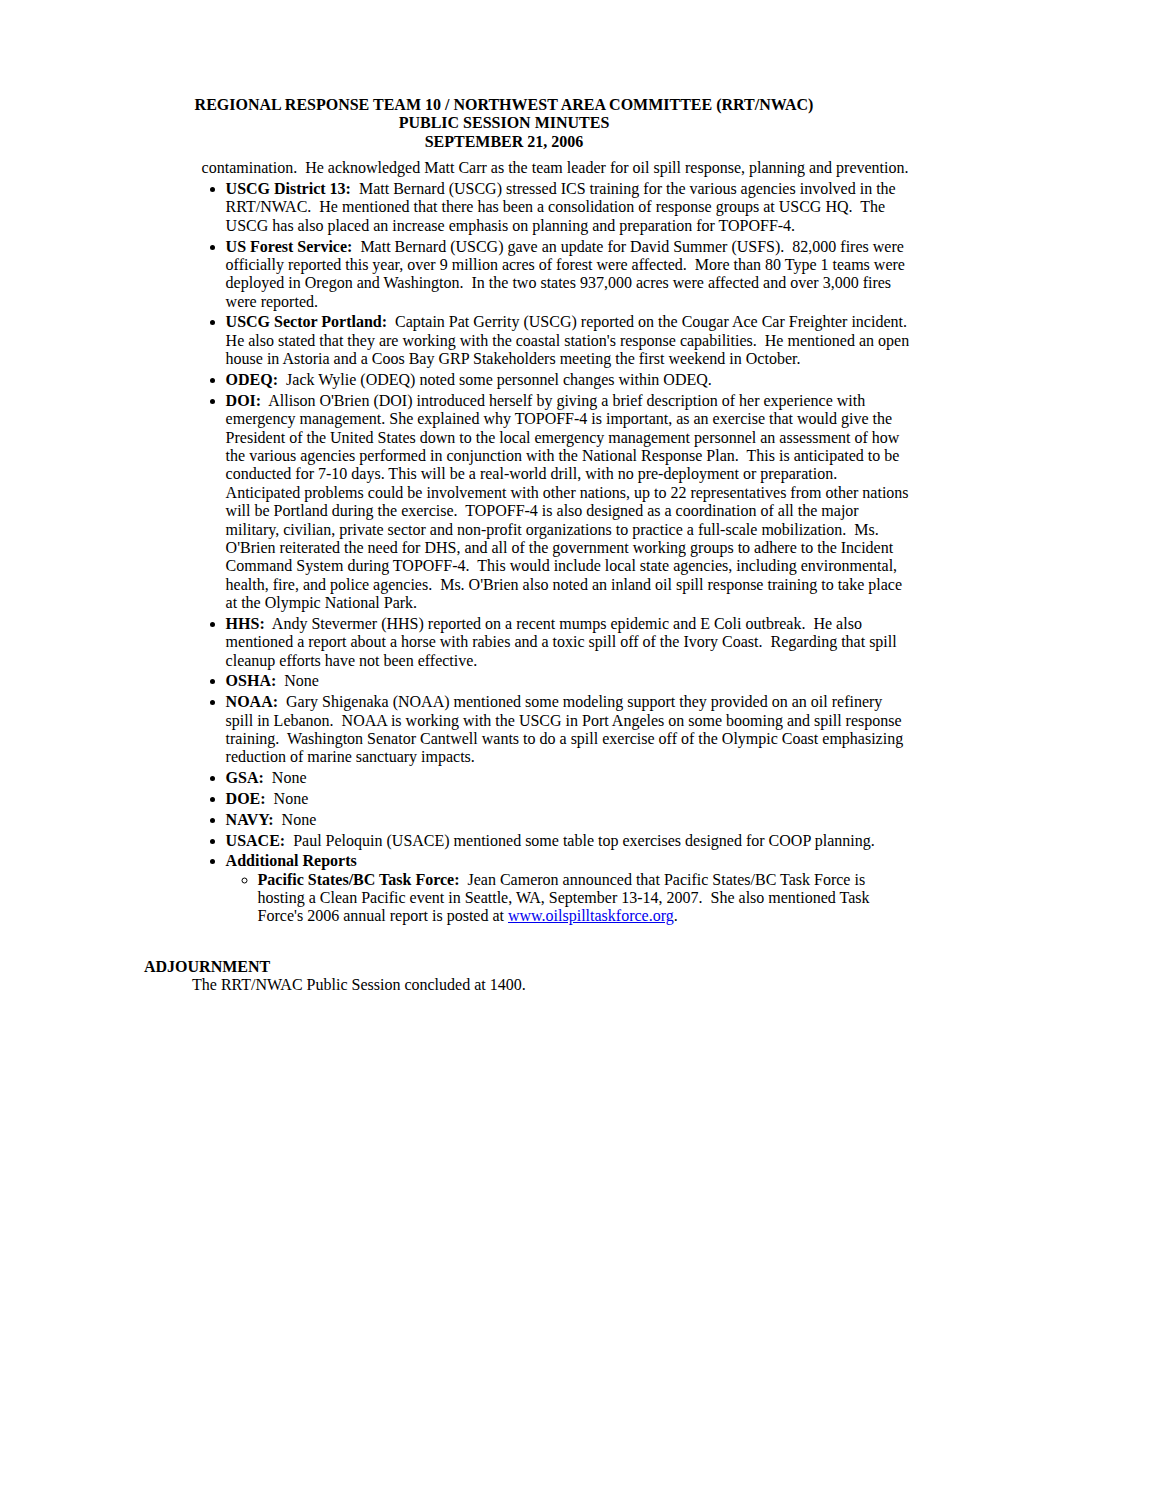REGIONAL RESPONSE TEAM 10 / NORTHWEST AREA COMMITTEE (RRT/NWAC)
PUBLIC SESSION MINUTES
SEPTEMBER 21, 2006
contamination. He acknowledged Matt Carr as the team leader for oil spill response, planning and prevention.
USCG District 13: Matt Bernard (USCG) stressed ICS training for the various agencies involved in the RRT/NWAC. He mentioned that there has been a consolidation of response groups at USCG HQ. The USCG has also placed an increase emphasis on planning and preparation for TOPOFF-4.
US Forest Service: Matt Bernard (USCG) gave an update for David Summer (USFS). 82,000 fires were officially reported this year, over 9 million acres of forest were affected. More than 80 Type 1 teams were deployed in Oregon and Washington. In the two states 937,000 acres were affected and over 3,000 fires were reported.
USCG Sector Portland: Captain Pat Gerrity (USCG) reported on the Cougar Ace Car Freighter incident. He also stated that they are working with the coastal station's response capabilities. He mentioned an open house in Astoria and a Coos Bay GRP Stakeholders meeting the first weekend in October.
ODEQ: Jack Wylie (ODEQ) noted some personnel changes within ODEQ.
DOI: Allison O'Brien (DOI) introduced herself by giving a brief description of her experience with emergency management. She explained why TOPOFF-4 is important, as an exercise that would give the President of the United States down to the local emergency management personnel an assessment of how the various agencies performed in conjunction with the National Response Plan. This is anticipated to be conducted for 7-10 days. This will be a real-world drill, with no pre-deployment or preparation. Anticipated problems could be involvement with other nations, up to 22 representatives from other nations will be Portland during the exercise. TOPOFF-4 is also designed as a coordination of all the major military, civilian, private sector and non-profit organizations to practice a full-scale mobilization. Ms. O'Brien reiterated the need for DHS, and all of the government working groups to adhere to the Incident Command System during TOPOFF-4. This would include local state agencies, including environmental, health, fire, and police agencies. Ms. O'Brien also noted an inland oil spill response training to take place at the Olympic National Park.
HHS: Andy Stevermer (HHS) reported on a recent mumps epidemic and E Coli outbreak. He also mentioned a report about a horse with rabies and a toxic spill off of the Ivory Coast. Regarding that spill cleanup efforts have not been effective.
OSHA: None
NOAA: Gary Shigenaka (NOAA) mentioned some modeling support they provided on an oil refinery spill in Lebanon. NOAA is working with the USCG in Port Angeles on some booming and spill response training. Washington Senator Cantwell wants to do a spill exercise off of the Olympic Coast emphasizing reduction of marine sanctuary impacts.
GSA: None
DOE: None
NAVY: None
USACE: Paul Peloquin (USACE) mentioned some table top exercises designed for COOP planning.
Additional Reports
Pacific States/BC Task Force: Jean Cameron announced that Pacific States/BC Task Force is hosting a Clean Pacific event in Seattle, WA, September 13-14, 2007. She also mentioned Task Force's 2006 annual report is posted at www.oilspilltaskforce.org.
ADJOURNMENT
The RRT/NWAC Public Session concluded at 1400.